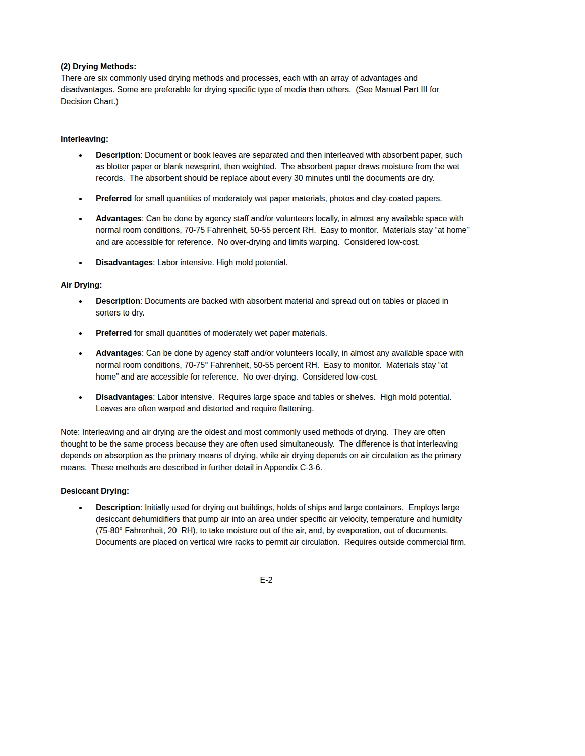(2) Drying Methods:
There are six commonly used drying methods and processes, each with an array of advantages and disadvantages. Some are preferable for drying specific type of media than others. (See Manual Part III for Decision Chart.)
Interleaving:
Description: Document or book leaves are separated and then interleaved with absorbent paper, such as blotter paper or blank newsprint, then weighted. The absorbent paper draws moisture from the wet records. The absorbent should be replace about every 30 minutes until the documents are dry.
Preferred for small quantities of moderately wet paper materials, photos and clay-coated papers.
Advantages: Can be done by agency staff and/or volunteers locally, in almost any available space with normal room conditions, 70-75 Fahrenheit, 50-55 percent RH. Easy to monitor. Materials stay “at home” and are accessible for reference. No over-drying and limits warping. Considered low-cost.
Disadvantages: Labor intensive. High mold potential.
Air Drying:
Description: Documents are backed with absorbent material and spread out on tables or placed in sorters to dry.
Preferred for small quantities of moderately wet paper materials.
Advantages: Can be done by agency staff and/or volunteers locally, in almost any available space with normal room conditions, 70-75° Fahrenheit, 50-55 percent RH. Easy to monitor. Materials stay “at home” and are accessible for reference. No over-drying. Considered low-cost.
Disadvantages: Labor intensive. Requires large space and tables or shelves. High mold potential. Leaves are often warped and distorted and require flattening.
Note: Interleaving and air drying are the oldest and most commonly used methods of drying. They are often thought to be the same process because they are often used simultaneously. The difference is that interleaving depends on absorption as the primary means of drying, while air drying depends on air circulation as the primary means. These methods are described in further detail in Appendix C-3-6.
Desiccant Drying:
Description: Initially used for drying out buildings, holds of ships and large containers. Employs large desiccant dehumidifiers that pump air into an area under specific air velocity, temperature and humidity (75-80° Fahrenheit, 20 RH), to take moisture out of the air, and, by evaporation, out of documents. Documents are placed on vertical wire racks to permit air circulation. Requires outside commercial firm.
E-2